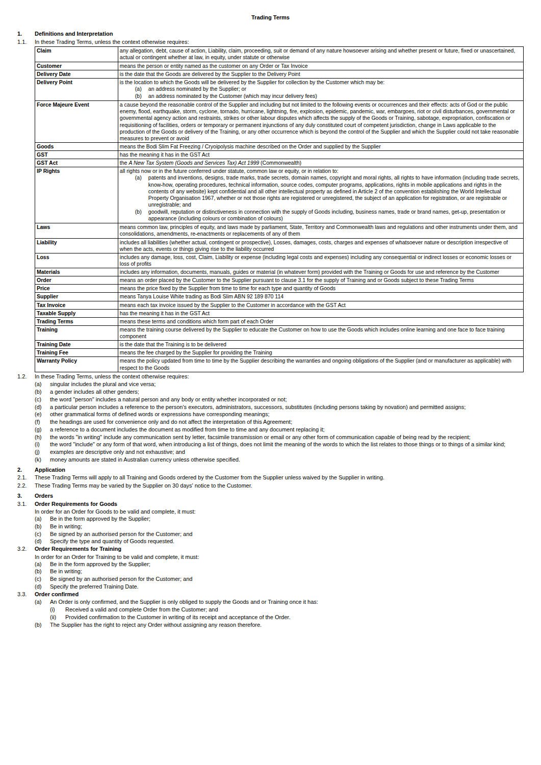Trading Terms
1.
Definitions and Interpretation
1.1.
In these Trading Terms, unless the context otherwise requires:
| Claim | any allegation, debt, cause of action, Liability, claim, proceeding, suit or demand of any nature howsoever arising and whether present or future, fixed or unascertained, actual or contingent whether at law, in equity, under statute or otherwise |
| Customer | means the person or entity named as the customer on any Order or Tax Invoice |
| Delivery Date | is the date that the Goods are delivered by the Supplier to the Delivery Point |
| Delivery Point | is the location to which the Goods will be delivered by the Supplier for collection by the Customer which may be: (a) an address nominated by the Supplier; or (b) an address nominated by the Customer (which may incur delivery fees) |
| Force Majeure Event | a cause beyond the reasonable control of the Supplier and including but not limited to the following events or occurrences and their effects: acts of God or the public enemy, flood, earthquake, storm, cyclone, tornado, hurricane, lightning, fire, explosion, epidemic, pandemic, war, embargoes, riot or civil disturbances, governmental or governmental agency action and restraints, strikes or other labour disputes which affects the supply of the Goods or Training, sabotage, expropriation, confiscation or requisitioning of facilities, orders or temporary or permanent injunctions of any duly constituted court of competent jurisdiction, change in Laws applicable to the production of the Goods or delivery of the Training, or any other occurrence which is beyond the control of the Supplier and which the Supplier could not take reasonable measures to prevent or avoid |
| Goods | means the Bodi Slim Fat Freezing / Cryoipolysis machine described on the Order and supplied by the Supplier |
| GST | has the meaning it has in the GST Act |
| GST Act | the A New Tax System (Goods and Services Tax) Act 1999 (Commonwealth) |
| IP Rights | all rights now or in the future conferred under statute, common law or equity, or in relation to: (a) patents and inventions, designs, trade marks, trade secrets, domain names, copyright and moral rights, all rights to have information (including trade secrets, know-how, operating procedures, technical information, source codes, computer programs, applications, rights in mobile applications and rights in the contents of any website) kept confidential and all other intellectual property as defined in Article 2 of the convention establishing the World Intellectual Property Organisation 1967, whether or not those rights are registered or unregistered, the subject of an application for registration, or are registrable or unregistrable; and (b) goodwill, reputation or distinctiveness in connection with the supply of Goods including, business names, trade or brand names, get-up, presentation or appearance (including colours or combination of colours) |
| Laws | means common law, principles of equity, and laws made by parliament, State, Territory and Commonwealth laws and regulations and other instruments under them, and consolidations, amendments, re-enactments or replacements of any of them |
| Liability | includes all liabilities (whether actual, contingent or prospective), Losses, damages, costs, charges and expenses of whatsoever nature or description irrespective of when the acts, events or things giving rise to the liability occurred |
| Loss | includes any damage, loss, cost, Claim, Liability or expense (including legal costs and expenses) including any consequential or indirect losses or economic losses or loss of profits |
| Materials | includes any information, documents, manuals, guides or material (in whatever form) provided with the Training or Goods for use and reference by the Customer |
| Order | means an order placed by the Customer to the Supplier pursuant to clause 3.1 for the supply of Training and or Goods subject to these Trading Terms |
| Price | means the price fixed by the Supplier from time to time for each type and quantity of Goods |
| Supplier | means Tanya Louise White trading as Bodi Slim ABN 92 189 870 114 |
| Tax Invoice | means each tax invoice issued by the Supplier to the Customer in accordance with the GST Act |
| Taxable Supply | has the meaning it has in the GST Act |
| Trading Terms | means these terms and conditions which form part of each Order |
| Training | means the training course delivered by the Supplier to educate the Customer on how to use the Goods which includes online learning and one face to face training component |
| Training Date | is the date that the Training is to be delivered |
| Training Fee | means the fee charged by the Supplier for providing the Training |
| Warranty Policy | means the policy updated from time to time by the Supplier describing the warranties and ongoing obligations of the Supplier (and or manufacturer as applicable) with respect to the Goods |
1.2.
In these Trading Terms, unless the context otherwise requires:
(a)
singular includes the plural and vice versa;
(b)
a gender includes all other genders;
(c)
the word "person" includes a natural person and any body or entity whether incorporated or not;
(d)
a particular person includes a reference to the person's executors, administrators, successors, substitutes (including persons taking by novation) and permitted assigns;
(e)
other grammatical forms of defined words or expressions have corresponding meanings;
(f)
the headings are used for convenience only and do not affect the interpretation of this Agreement;
(g)
a reference to a document includes the document as modified from time to time and any document replacing it;
(h)
the words "in writing" include any communication sent by letter, facsimile transmission or email or any other form of communication capable of being read by the recipient;
(i)
the word "include" or any form of that word, when introducing a list of things, does not limit the meaning of the words to which the list relates to those things or to things of a similar kind;
(j)
examples are descriptive only and not exhaustive; and
(k)
money amounts are stated in Australian currency unless otherwise specified.
2.
Application
2.1.
These Trading Terms will apply to all Training and Goods ordered by the Customer from the Supplier unless waived by the Supplier in writing.
2.2.
These Trading Terms may be varied by the Supplier on 30 days' notice to the Customer.
3.
Orders
3.1.
Order Requirements for Goods
In order for an Order for Goods to be valid and complete, it must:
(a)
Be in the form approved by the Supplier;
(b)
Be in writing;
(c)
Be signed by an authorised person for the Customer; and
(d)
Specify the type and quantity of Goods requested.
3.2.
Order Requirements for Training
In order for an Order for Training to be valid and complete, it must:
(a)
Be in the form approved by the Supplier;
(b)
Be in writing;
(c)
Be signed by an authorised person for the Customer; and
(d)
Specify the preferred Training Date.
3.3.
Order confirmed
(a)
An Order is only confirmed, and the Supplier is only obliged to supply the Goods and or Training once it has:
(i)
Received a valid and complete Order from the Customer; and
(ii)
Provided confirmation to the Customer in writing of its receipt and acceptance of the Order.
(b)
The Supplier has the right to reject any Order without assigning any reason therefore.